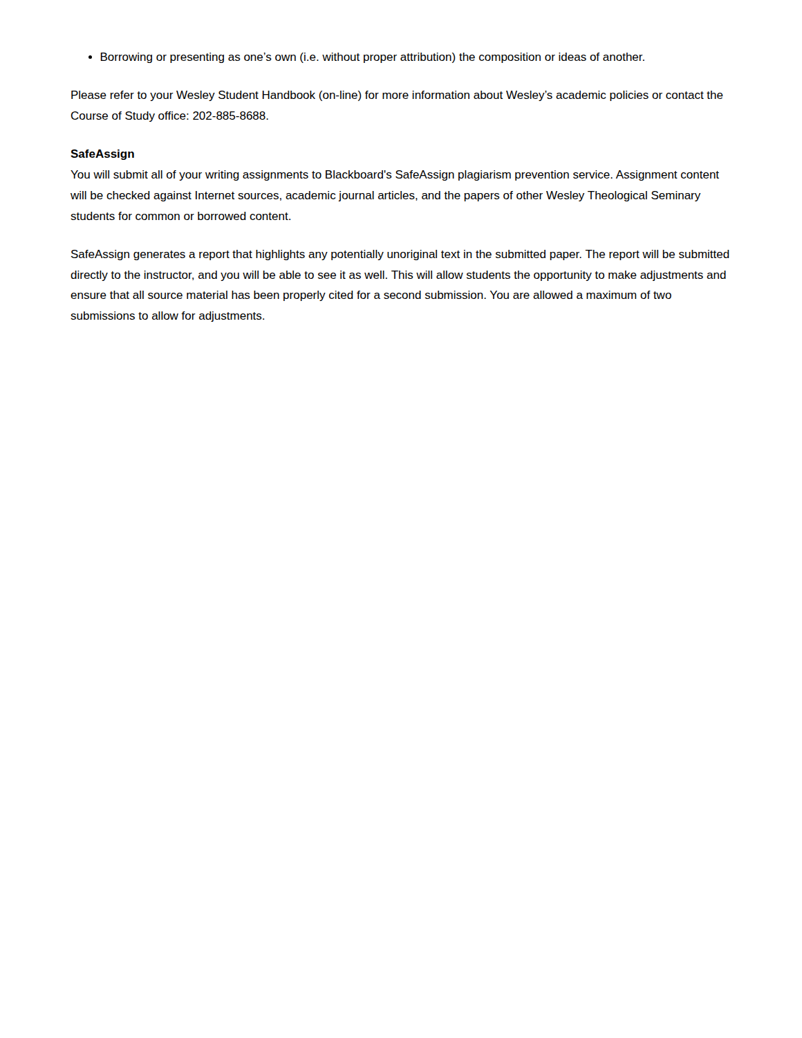Borrowing or presenting as one’s own (i.e. without proper attribution) the composition or ideas of another.
Please refer to your Wesley Student Handbook (on-line) for more information about Wesley’s academic policies or contact the Course of Study office: 202-885-8688.
SafeAssign
You will submit all of your writing assignments to Blackboard's SafeAssign plagiarism prevention service. Assignment content will be checked against Internet sources, academic journal articles, and the papers of other Wesley Theological Seminary students for common or borrowed content.
SafeAssign generates a report that highlights any potentially unoriginal text in the submitted paper. The report will be submitted directly to the instructor, and you will be able to see it as well. This will allow students the opportunity to make adjustments and ensure that all source material has been properly cited for a second submission. You are allowed a maximum of two submissions to allow for adjustments.